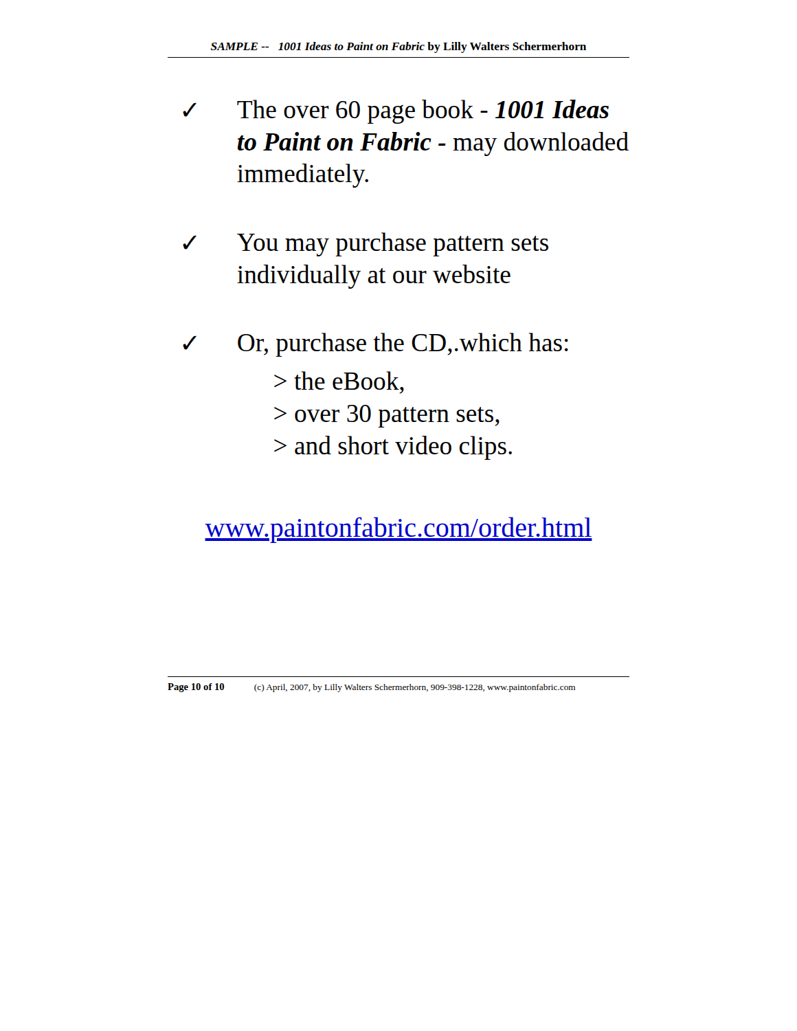SAMPLE -- 1001 Ideas to Paint on Fabric by Lilly Walters Schermerhorn
The over 60 page book - 1001 Ideas to Paint on Fabric - may downloaded immediately.
You may purchase pattern sets individually at our website
Or, purchase the CD,.which has:
> the eBook,
> over 30 pattern sets,
> and short video clips.
www.paintonfabric.com/order.html
Page 10 of 10 (c) April, 2007, by Lilly Walters Schermerhorn, 909-398-1228, www.paintonfabric.com